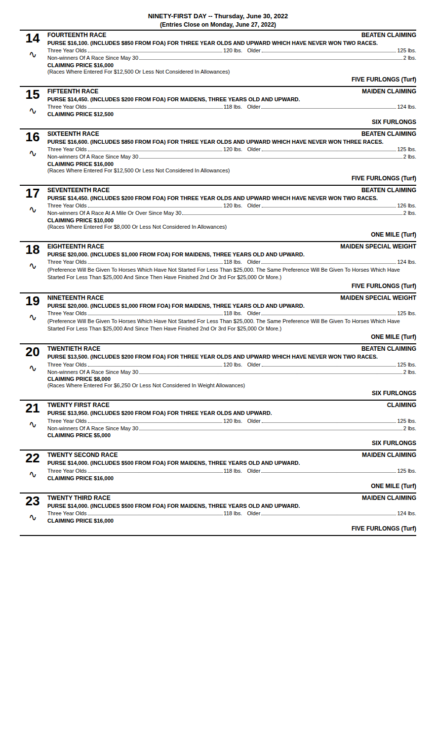NINETY-FIRST DAY -- Thursday, June 30, 2022
(Entries Close on Monday, June 27, 2022)
14∿
FOURTEENTH RACE
BEATEN CLAIMING
PURSE $16,100. (INCLUDES $850 FROM FOA) FOR THREE YEAR OLDS AND UPWARD WHICH HAVE NEVER WON TWO RACES.
Three Year Olds 120 lbs. Older 125 lbs.
Non-winners Of A Race Since May 30 2 lbs.
CLAIMING PRICE $16,000
(Races Where Entered For $12,500 Or Less Not Considered In Allowances)
FIVE FURLONGS (Turf)
15∿
FIFTEENTH RACE
MAIDEN CLAIMING
PURSE $14,450. (INCLUDES $200 FROM FOA) FOR MAIDENS, THREE YEARS OLD AND UPWARD.
Three Year Olds 118 lbs. Older 124 lbs.
CLAIMING PRICE $12,500
SIX FURLONGS
16∿
SIXTEENTH RACE
BEATEN CLAIMING
PURSE $16,600. (INCLUDES $850 FROM FOA) FOR THREE YEAR OLDS AND UPWARD WHICH HAVE NEVER WON THREE RACES.
Three Year Olds 120 lbs. Older 125 lbs.
Non-winners Of A Race Since May 30 2 lbs.
CLAIMING PRICE $16,000
(Races Where Entered For $12,500 Or Less Not Considered In Allowances)
FIVE FURLONGS (Turf)
17∿
SEVENTEENTH RACE
BEATEN CLAIMING
PURSE $14,450. (INCLUDES $200 FROM FOA) FOR THREE YEAR OLDS AND UPWARD WHICH HAVE NEVER WON TWO RACES.
Three Year Olds 120 lbs. Older 126 lbs.
Non-winners Of A Race At A Mile Or Over Since May 30 2 lbs.
CLAIMING PRICE $10,000
(Races Where Entered For $8,000 Or Less Not Considered In Allowances)
ONE MILE (Turf)
18∿
EIGHTEENTH RACE
MAIDEN SPECIAL WEIGHT
PURSE $20,000. (INCLUDES $1,000 FROM FOA) FOR MAIDENS, THREE YEARS OLD AND UPWARD.
Three Year Olds 118 lbs. Older 124 lbs.
(Preference Will Be Given To Horses Which Have Not Started For Less Than $25,000. The Same Preference Will Be Given To Horses Which Have Started For Less Than $25,000 And Since Then Have Finished 2nd Or 3rd For $25,000 Or More.)
FIVE FURLONGS (Turf)
19∿
NINETEENTH RACE
MAIDEN SPECIAL WEIGHT
PURSE $20,000. (INCLUDES $1,000 FROM FOA) FOR MAIDENS, THREE YEARS OLD AND UPWARD.
Three Year Olds 118 lbs. Older 125 lbs.
(Preference Will Be Given To Horses Which Have Not Started For Less Than $25,000. The Same Preference Will Be Given To Horses Which Have Started For Less Than $25,000 And Since Then Have Finished 2nd Or 3rd For $25,000 Or More.)
ONE MILE (Turf)
20∿
TWENTIETH RACE
BEATEN CLAIMING
PURSE $13,500. (INCLUDES $200 FROM FOA) FOR THREE YEAR OLDS AND UPWARD WHICH HAVE NEVER WON TWO RACES.
Three Year Olds 120 lbs. Older 125 lbs.
Non-winners Of A Race Since May 30 2 lbs.
CLAIMING PRICE $8,000
(Races Where Entered For $6,250 Or Less Not Considered In Weight Allowances)
SIX FURLONGS
21∿
TWENTY FIRST RACE
CLAIMING
PURSE $13,950. (INCLUDES $200 FROM FOA) FOR THREE YEAR OLDS AND UPWARD.
Three Year Olds 120 lbs. Older 125 lbs.
Non-winners Of A Race Since May 30 2 lbs.
CLAIMING PRICE $5,000
SIX FURLONGS
22∿
TWENTY SECOND RACE
MAIDEN CLAIMING
PURSE $14,000. (INCLUDES $500 FROM FOA) FOR MAIDENS, THREE YEARS OLD AND UPWARD.
Three Year Olds 118 lbs. Older 125 lbs.
CLAIMING PRICE $16,000
ONE MILE (Turf)
23∿
TWENTY THIRD RACE
MAIDEN CLAIMING
PURSE $14,000. (INCLUDES $500 FROM FOA) FOR MAIDENS, THREE YEARS OLD AND UPWARD.
Three Year Olds 118 lbs. Older 124 lbs.
CLAIMING PRICE $16,000
FIVE FURLONGS (Turf)